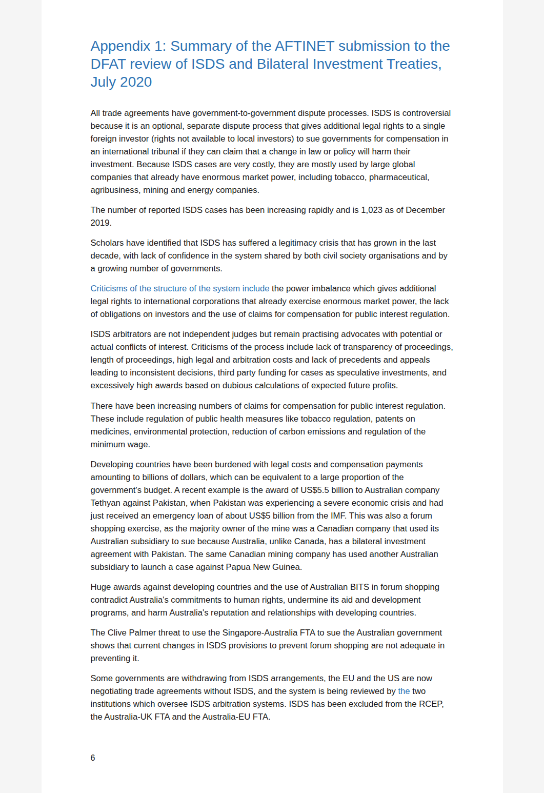Appendix 1: Summary of the AFTINET submission to the DFAT review of ISDS and Bilateral Investment Treaties, July 2020
All trade agreements have government-to-government dispute processes. ISDS is controversial because it is an optional, separate dispute process that gives additional legal rights to a single foreign investor (rights not available to local investors) to sue governments for compensation in an international tribunal if they can claim that a change in law or policy will harm their investment. Because ISDS cases are very costly, they are mostly used by large global companies that already have enormous market power, including tobacco, pharmaceutical, agribusiness, mining and energy companies.
The number of reported ISDS cases has been increasing rapidly and is 1,023 as of December 2019.
Scholars have identified that ISDS has suffered a legitimacy crisis that has grown in the last decade, with lack of confidence in the system shared by both civil society organisations and by a growing number of governments.
Criticisms of the structure of the system include the power imbalance which gives additional legal rights to international corporations that already exercise enormous market power, the lack of obligations on investors and the use of claims for compensation for public interest regulation.
ISDS arbitrators are not independent judges but remain practising advocates with potential or actual conflicts of interest. Criticisms of the process include lack of transparency of proceedings, length of proceedings, high legal and arbitration costs and lack of precedents and appeals leading to inconsistent decisions, third party funding for cases as speculative investments, and excessively high awards based on dubious calculations of expected future profits.
There have been increasing numbers of claims for compensation for public interest regulation. These include regulation of public health measures like tobacco regulation, patents on medicines, environmental protection, reduction of carbon emissions and regulation of the minimum wage.
Developing countries have been burdened with legal costs and compensation payments amounting to billions of dollars, which can be equivalent to a large proportion of the government's budget. A recent example is the award of US$5.5 billion to Australian company Tethyan against Pakistan, when Pakistan was experiencing a severe economic crisis and had just received an emergency loan of about US$5 billion from the IMF. This was also a forum shopping exercise, as the majority owner of the mine was a Canadian company that used its Australian subsidiary to sue because Australia, unlike Canada, has a bilateral investment agreement with Pakistan. The same Canadian mining company has used another Australian subsidiary to launch a case against Papua New Guinea.
Huge awards against developing countries and the use of Australian BITS in forum shopping contradict Australia's commitments to human rights, undermine its aid and development programs, and harm Australia's reputation and relationships with developing countries.
The Clive Palmer threat to use the Singapore-Australia FTA to sue the Australian government shows that current changes in ISDS provisions to prevent forum shopping are not adequate in preventing it.
Some governments are withdrawing from ISDS arrangements, the EU and the US are now negotiating trade agreements without ISDS, and the system is being reviewed by the two institutions which oversee ISDS arbitration systems. ISDS has been excluded from the RCEP, the Australia-UK FTA and the Australia-EU FTA.
6